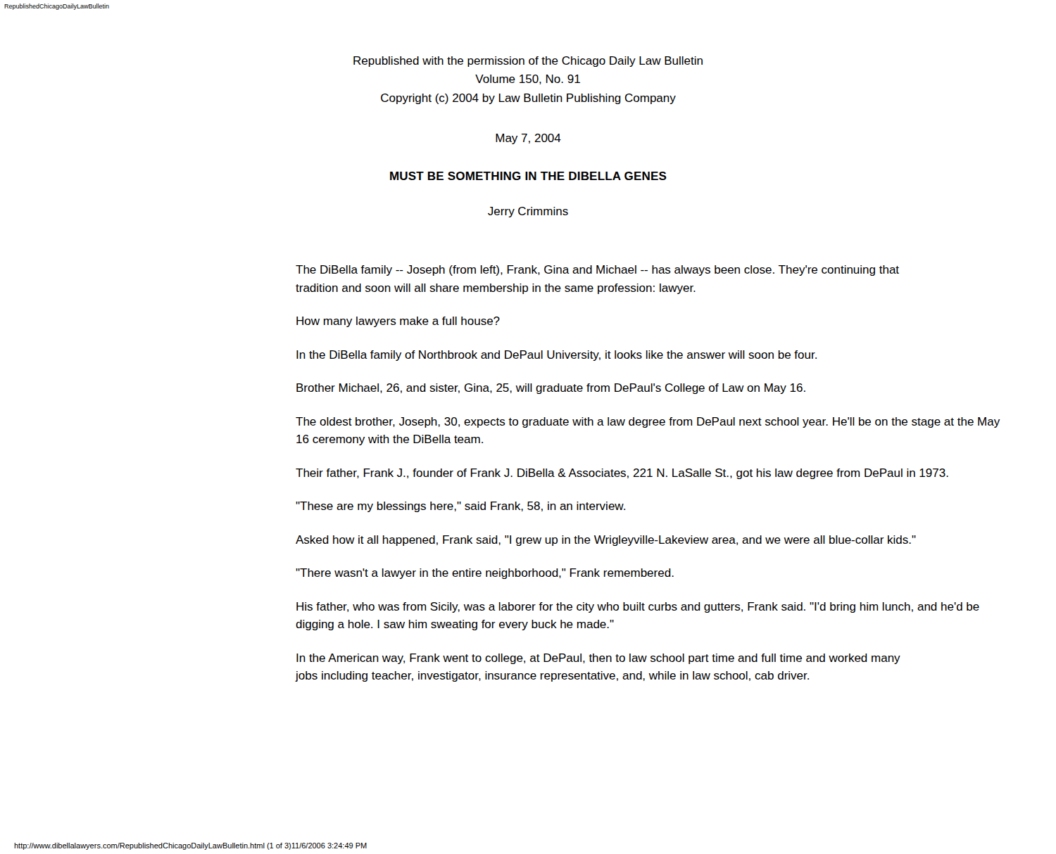RepublishedChicagoDailyLawBulletin
Republished with the permission of the Chicago Daily Law Bulletin
Volume 150, No. 91
Copyright (c) 2004 by Law Bulletin Publishing Company
May 7, 2004
MUST BE SOMETHING IN THE DIBELLA GENES
Jerry Crimmins
The DiBella family -- Joseph (from left), Frank, Gina and Michael -- has always been close. They're continuing that
tradition and soon will all share membership in the same profession: lawyer.
How many lawyers make a full house?
In the DiBella family of Northbrook and DePaul University, it looks like the answer will soon be four.
Brother Michael, 26, and sister, Gina, 25, will graduate from DePaul's College of Law on May 16.
The oldest brother, Joseph, 30, expects to graduate with a law degree from DePaul next school year. He'll be on the stage at the May 16 ceremony with the DiBella team.
Their father, Frank J., founder of Frank J. DiBella & Associates, 221 N. LaSalle St., got his law degree from DePaul in 1973.
"These are my blessings here," said Frank, 58, in an interview.
Asked how it all happened, Frank said, "I grew up in the Wrigleyville-Lakeview area, and we were all blue-collar kids."
"There wasn't a lawyer in the entire neighborhood," Frank remembered.
His father, who was from Sicily, was a laborer for the city who built curbs and gutters, Frank said. "I'd bring him lunch, and he'd be digging a hole. I saw him sweating for every buck he made."
In the American way, Frank went to college, at DePaul, then to law school part time and full time and worked many
jobs including teacher, investigator, insurance representative, and, while in law school, cab driver.
http://www.dibellalawyers.com/RepublishedChicagoDailyLawBulletin.html (1 of 3)11/6/2006 3:24:49 PM